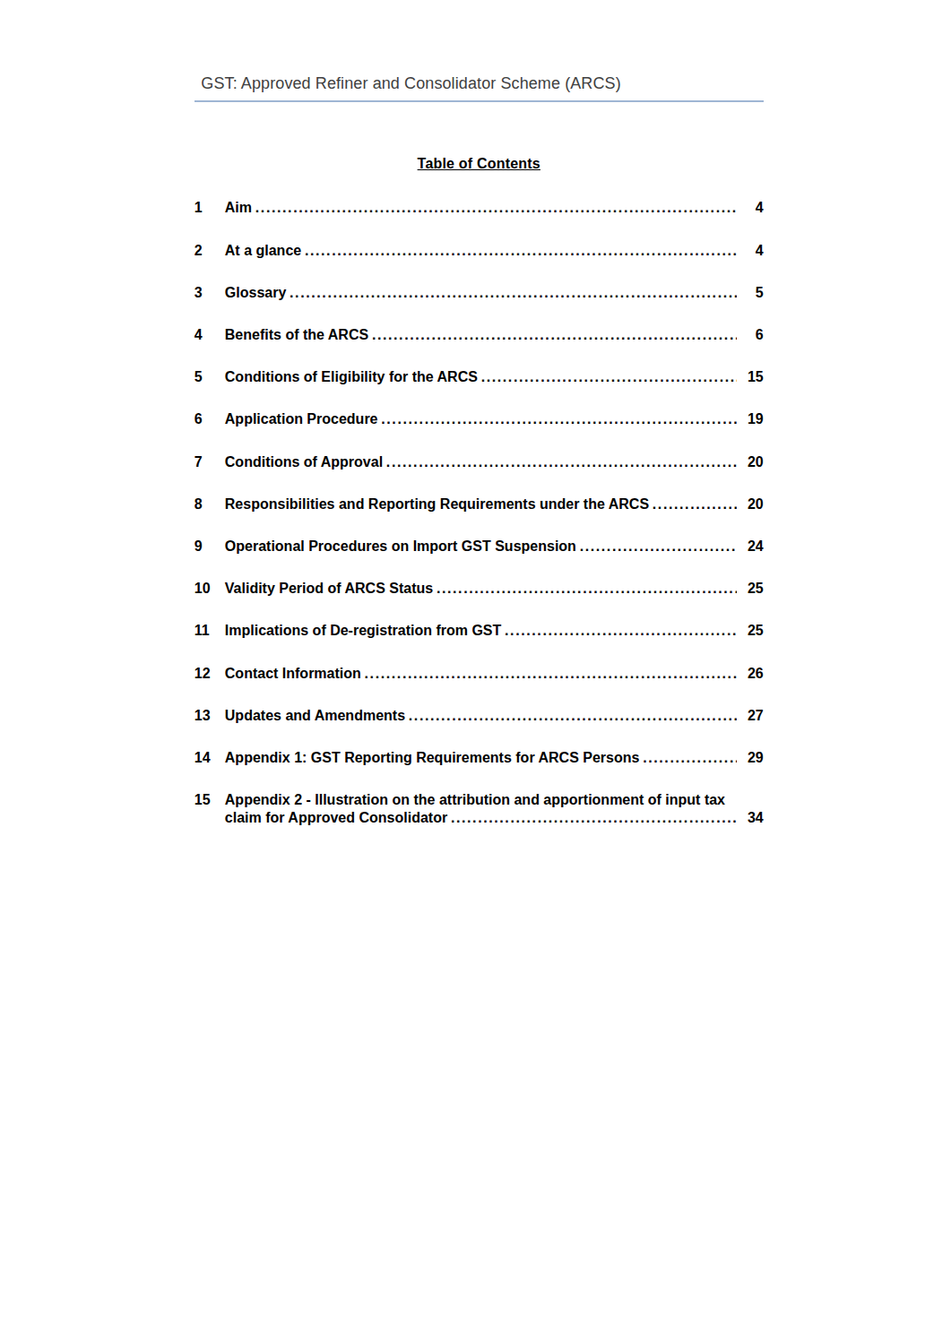GST: Approved Refiner and Consolidator Scheme (ARCS)
Table of Contents
1 Aim .................................................................................................................. 4
2 At a glance .................................................................................................. 4
3 Glossary ..................................................................................................... 5
4 Benefits of the ARCS ..................................................................................... 6
5 Conditions of Eligibility for the ARCS ........................................................... 15
6 Application Procedure .................................................................................... 19
7 Conditions of Approval .................................................................................. 20
8 Responsibilities and Reporting Requirements under the ARCS ................ 20
9 Operational Procedures on Import GST Suspension ................................... 24
10 Validity Period of ARCS Status ....................................................................... 25
11 Implications of De-registration from GST ..................................................... 25
12 Contact Information ......................................................................................... 26
13 Updates and Amendments ............................................................................ 27
14 Appendix 1: GST Reporting Requirements for ARCS Persons ................... 29
15 Appendix 2 - Illustration on the attribution and apportionment of input tax claim for Approved Consolidator ................................................................. 34